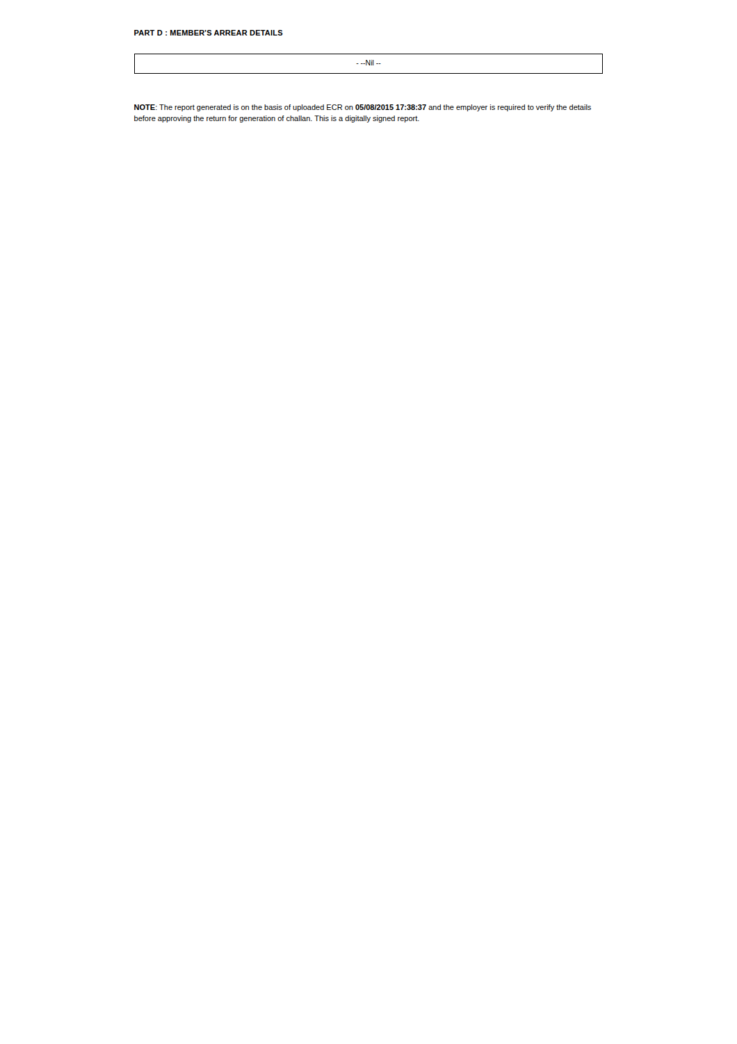PART D : MEMBER'S ARREAR DETAILS
- --Nil --
NOTE: The report generated is on the basis of uploaded ECR on 05/08/2015 17:38:37 and the employer is required to verify the details before approving the return for generation of challan. This is a digitally signed report.